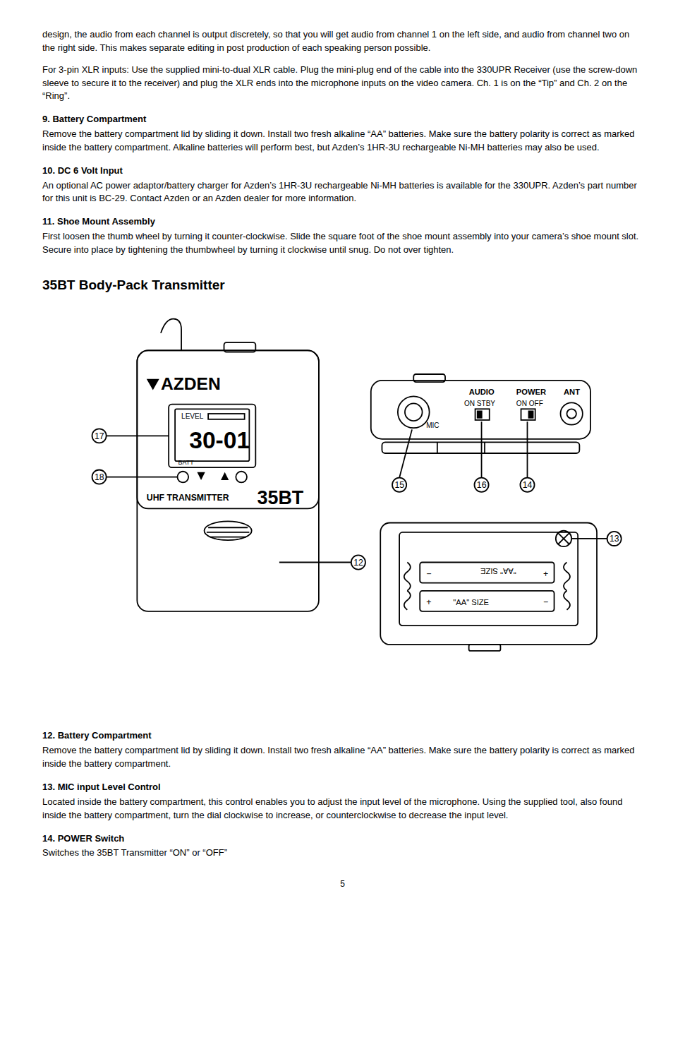design, the audio from each channel is output discretely, so that you will get audio from channel 1 on the left side, and audio from channel two on the right side. This makes separate editing in post production of each speaking person possible.
For 3-pin XLR inputs: Use the supplied mini-to-dual XLR cable. Plug the mini-plug end of the cable into the 330UPR Receiver (use the screw-down sleeve to secure it to the receiver) and plug the XLR ends into the microphone inputs on the video camera. Ch. 1 is on the “Tip” and Ch. 2 on the “Ring”.
9. Battery Compartment
Remove the battery compartment lid by sliding it down. Install two fresh alkaline “AA” batteries. Make sure the battery polarity is correct as marked inside the battery compartment. Alkaline batteries will perform best, but Azden’s 1HR-3U rechargeable Ni-MH batteries may also be used.
10. DC 6 Volt Input
An optional AC power adaptor/battery charger for Azden’s 1HR-3U rechargeable Ni-MH batteries is available for the 330UPR. Azden’s part number for this unit is BC-29. Contact Azden or an Azden dealer for more information.
11. Shoe Mount Assembly
First loosen the thumb wheel by turning it counter-clockwise. Slide the square foot of the shoe mount assembly into your camera’s shoe mount slot. Secure into place by tightening the thumbwheel by turning it clockwise until snug. Do not over tighten.
35BT Body-Pack Transmitter
AZDEN LEVEL 30-01 BATT 17 18 UHF TRANSMITTER 35BT 12 MIC AUDIO ON STBY POWER ON OFF ANT 15 16 14 13 − "AA" SIZE + + "AA" SIZE −
12. Battery Compartment
Remove the battery compartment lid by sliding it down. Install two fresh alkaline “AA” batteries. Make sure the battery polarity is correct as marked inside the battery compartment.
13. MIC input Level Control
Located inside the battery compartment, this control enables you to adjust the input level of the microphone. Using the supplied tool, also found inside the battery compartment, turn the dial clockwise to increase, or counterclockwise to decrease the input level.
14. POWER Switch
Switches the 35BT Transmitter “ON” or “OFF”
5